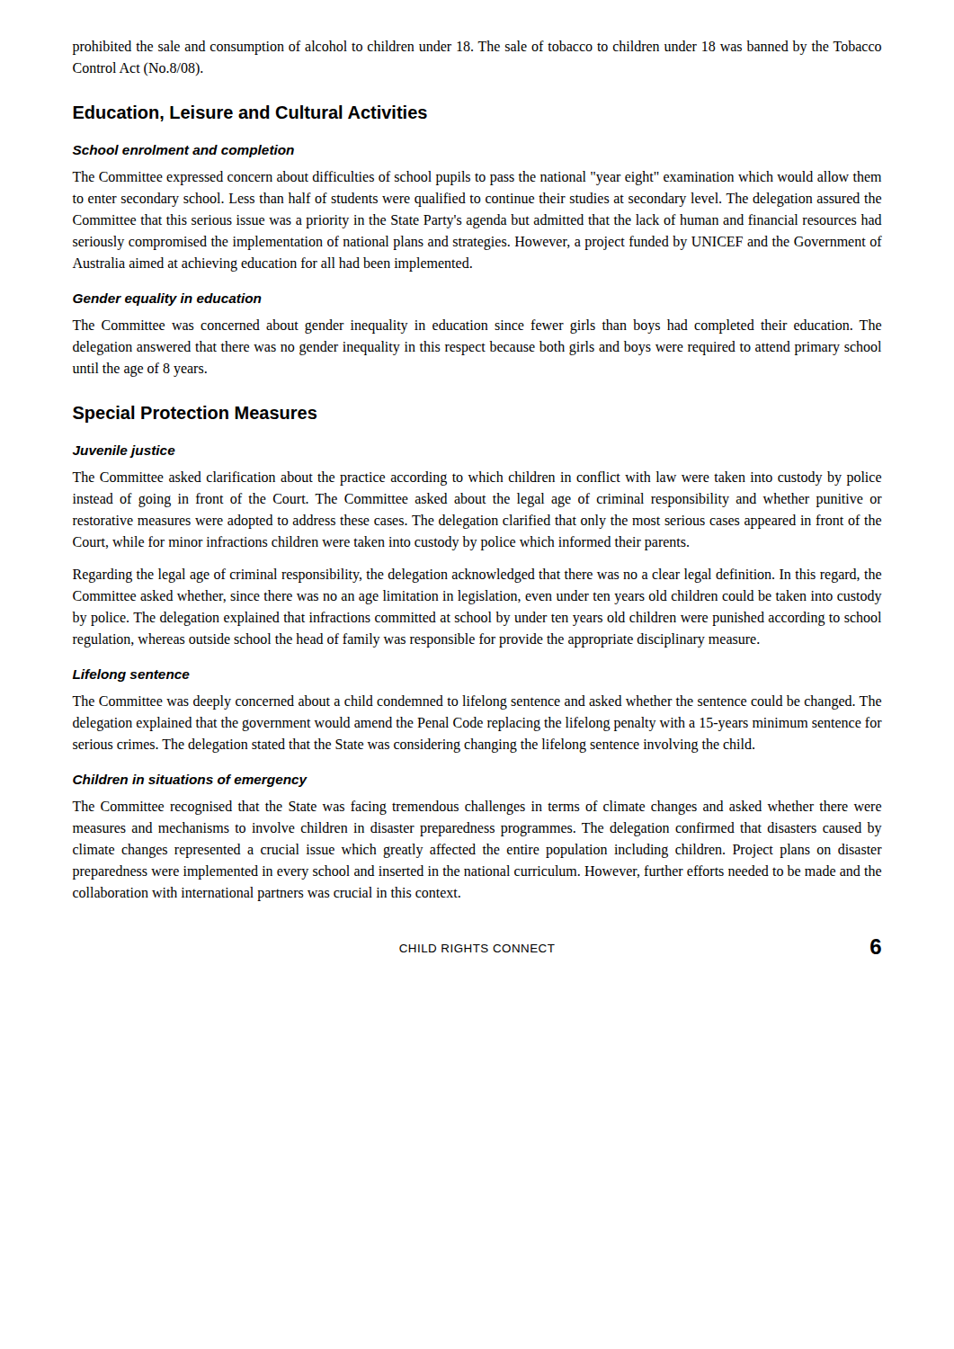prohibited the sale and consumption of alcohol to children under 18. The sale of tobacco to children under 18 was banned by the Tobacco Control Act (No.8/08).
Education, Leisure and Cultural Activities
School enrolment and completion
The Committee expressed concern about difficulties of school pupils to pass the national "year eight" examination which would allow them to enter secondary school. Less than half of students were qualified to continue their studies at secondary level. The delegation assured the Committee that this serious issue was a priority in the State Party's agenda but admitted that the lack of human and financial resources had seriously compromised the implementation of national plans and strategies. However, a project funded by UNICEF and the Government of Australia aimed at achieving education for all had been implemented.
Gender equality in education
The Committee was concerned about gender inequality in education since fewer girls than boys had completed their education. The delegation answered that there was no gender inequality in this respect because both girls and boys were required to attend primary school until the age of 8 years.
Special Protection Measures
Juvenile justice
The Committee asked clarification about the practice according to which children in conflict with law were taken into custody by police instead of going in front of the Court. The Committee asked about the legal age of criminal responsibility and whether punitive or restorative measures were adopted to address these cases. The delegation clarified that only the most serious cases appeared in front of the Court, while for minor infractions children were taken into custody by police which informed their parents.
Regarding the legal age of criminal responsibility, the delegation acknowledged that there was no a clear legal definition. In this regard, the Committee asked whether, since there was no an age limitation in legislation, even under ten years old children could be taken into custody by police. The delegation explained that infractions committed at school by under ten years old children were punished according to school regulation, whereas outside school the head of family was responsible for provide the appropriate disciplinary measure.
Lifelong sentence
The Committee was deeply concerned about a child condemned to lifelong sentence and asked whether the sentence could be changed. The delegation explained that the government would amend the Penal Code replacing the lifelong penalty with a 15-years minimum sentence for serious crimes. The delegation stated that the State was considering changing the lifelong sentence involving the child.
Children in situations of emergency
The Committee recognised that the State was facing tremendous challenges in terms of climate changes and asked whether there were measures and mechanisms to involve children in disaster preparedness programmes. The delegation confirmed that disasters caused by climate changes represented a crucial issue which greatly affected the entire population including children. Project plans on disaster preparedness were implemented in every school and inserted in the national curriculum. However, further efforts needed to be made and the collaboration with international partners was crucial in this context.
CHILD RIGHTS CONNECT
6